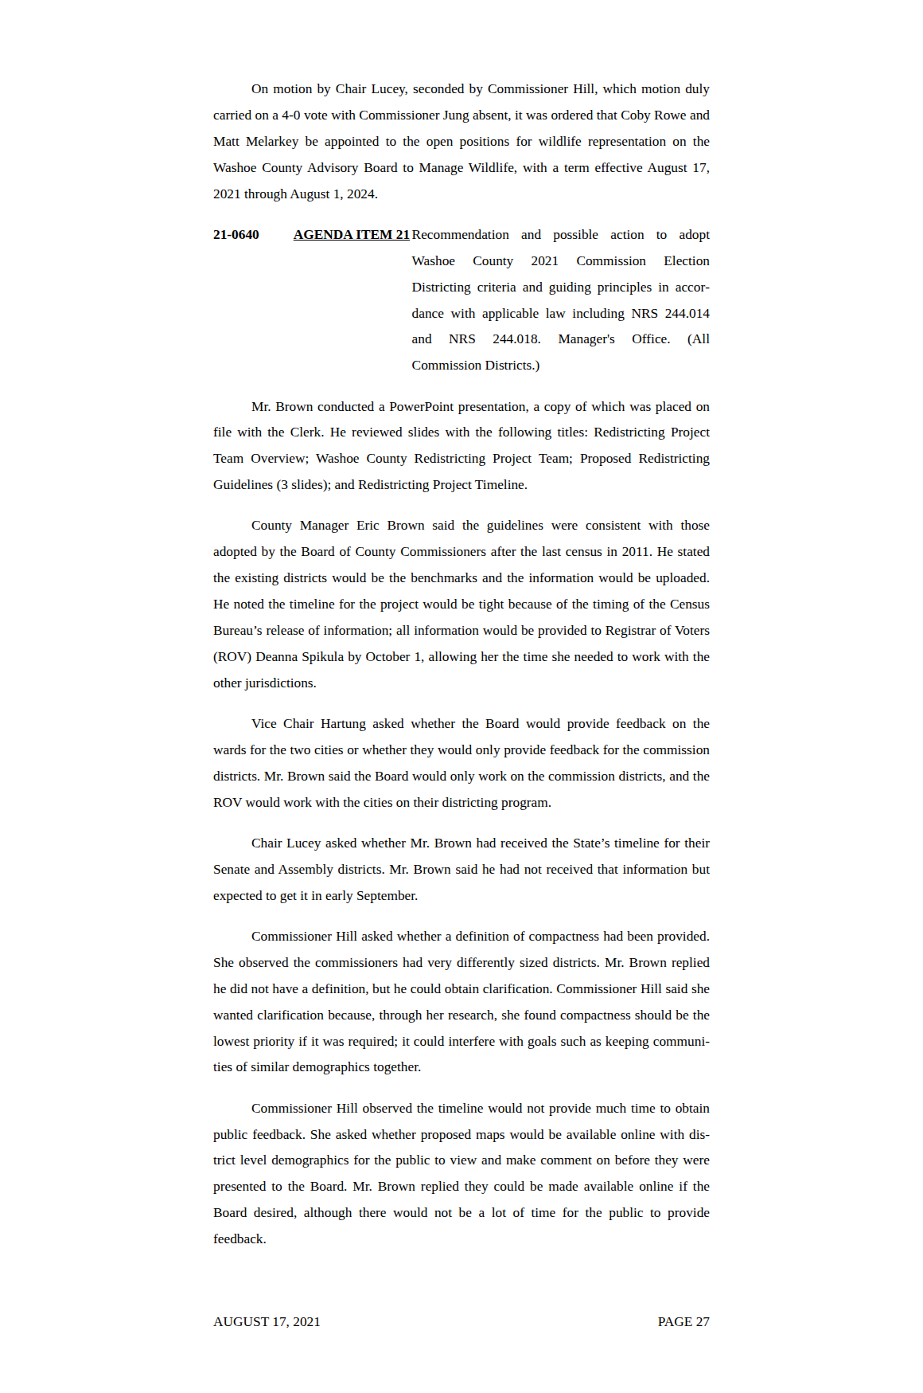On motion by Chair Lucey, seconded by Commissioner Hill, which motion duly carried on a 4-0 vote with Commissioner Jung absent, it was ordered that Coby Rowe and Matt Melarkey be appointed to the open positions for wildlife representation on the Washoe County Advisory Board to Manage Wildlife, with a term effective August 17, 2021 through August 1, 2024.
21-0640
AGENDA ITEM 21
Recommendation and possible action to adopt Washoe County 2021 Commission Election Districting criteria and guiding principles in accordance with applicable law including NRS 244.014 and NRS 244.018. Manager's Office. (All Commission Districts.)
Mr. Brown conducted a PowerPoint presentation, a copy of which was placed on file with the Clerk. He reviewed slides with the following titles: Redistricting Project Team Overview; Washoe County Redistricting Project Team; Proposed Redistricting Guidelines (3 slides); and Redistricting Project Timeline.
County Manager Eric Brown said the guidelines were consistent with those adopted by the Board of County Commissioners after the last census in 2011. He stated the existing districts would be the benchmarks and the information would be uploaded. He noted the timeline for the project would be tight because of the timing of the Census Bureau’s release of information; all information would be provided to Registrar of Voters (ROV) Deanna Spikula by October 1, allowing her the time she needed to work with the other jurisdictions.
Vice Chair Hartung asked whether the Board would provide feedback on the wards for the two cities or whether they would only provide feedback for the commission districts. Mr. Brown said the Board would only work on the commission districts, and the ROV would work with the cities on their districting program.
Chair Lucey asked whether Mr. Brown had received the State’s timeline for their Senate and Assembly districts. Mr. Brown said he had not received that information but expected to get it in early September.
Commissioner Hill asked whether a definition of compactness had been provided. She observed the commissioners had very differently sized districts. Mr. Brown replied he did not have a definition, but he could obtain clarification. Commissioner Hill said she wanted clarification because, through her research, she found compactness should be the lowest priority if it was required; it could interfere with goals such as keeping communities of similar demographics together.
Commissioner Hill observed the timeline would not provide much time to obtain public feedback. She asked whether proposed maps would be available online with district level demographics for the public to view and make comment on before they were presented to the Board. Mr. Brown replied they could be made available online if the Board desired, although there would not be a lot of time for the public to provide feedback.
AUGUST 17, 2021
PAGE 27